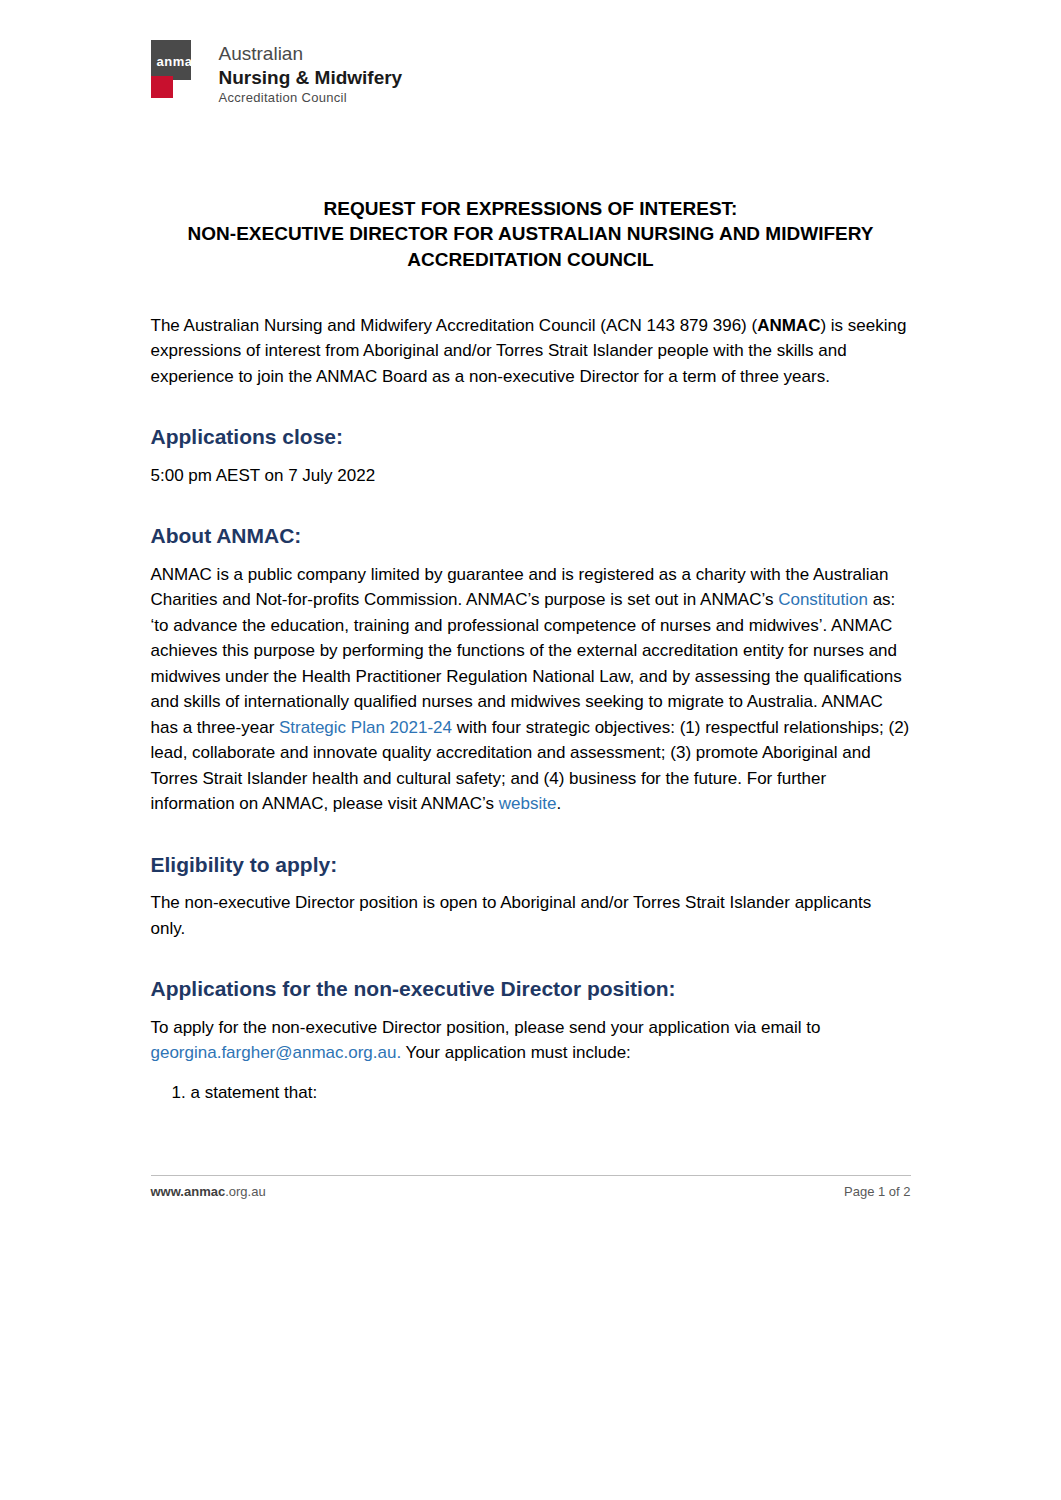anmac
Australian
Nursing & Midwifery
Accreditation Council
REQUEST FOR EXPRESSIONS OF INTEREST:
NON-EXECUTIVE DIRECTOR FOR AUSTRALIAN NURSING AND MIDWIFERY ACCREDITATION COUNCIL
The Australian Nursing and Midwifery Accreditation Council (ACN 143 879 396) (ANMAC) is seeking expressions of interest from Aboriginal and/or Torres Strait Islander people with the skills and experience to join the ANMAC Board as a non-executive Director for a term of three years.
Applications close:
5:00 pm AEST on 7 July 2022
About ANMAC:
ANMAC is a public company limited by guarantee and is registered as a charity with the Australian Charities and Not-for-profits Commission. ANMAC’s purpose is set out in ANMAC’s Constitution as: ‘to advance the education, training and professional competence of nurses and midwives’. ANMAC achieves this purpose by performing the functions of the external accreditation entity for nurses and midwives under the Health Practitioner Regulation National Law, and by assessing the qualifications and skills of internationally qualified nurses and midwives seeking to migrate to Australia. ANMAC has a three-year Strategic Plan 2021-24 with four strategic objectives: (1) respectful relationships; (2) lead, collaborate and innovate quality accreditation and assessment; (3) promote Aboriginal and Torres Strait Islander health and cultural safety; and (4) business for the future. For further information on ANMAC, please visit ANMAC’s website.
Eligibility to apply:
The non-executive Director position is open to Aboriginal and/or Torres Strait Islander applicants only.
Applications for the non-executive Director position:
To apply for the non-executive Director position, please send your application via email to georgina.fargher@anmac.org.au. Your application must include:
a statement that:
www.anmac.org.au
Page 1 of 2